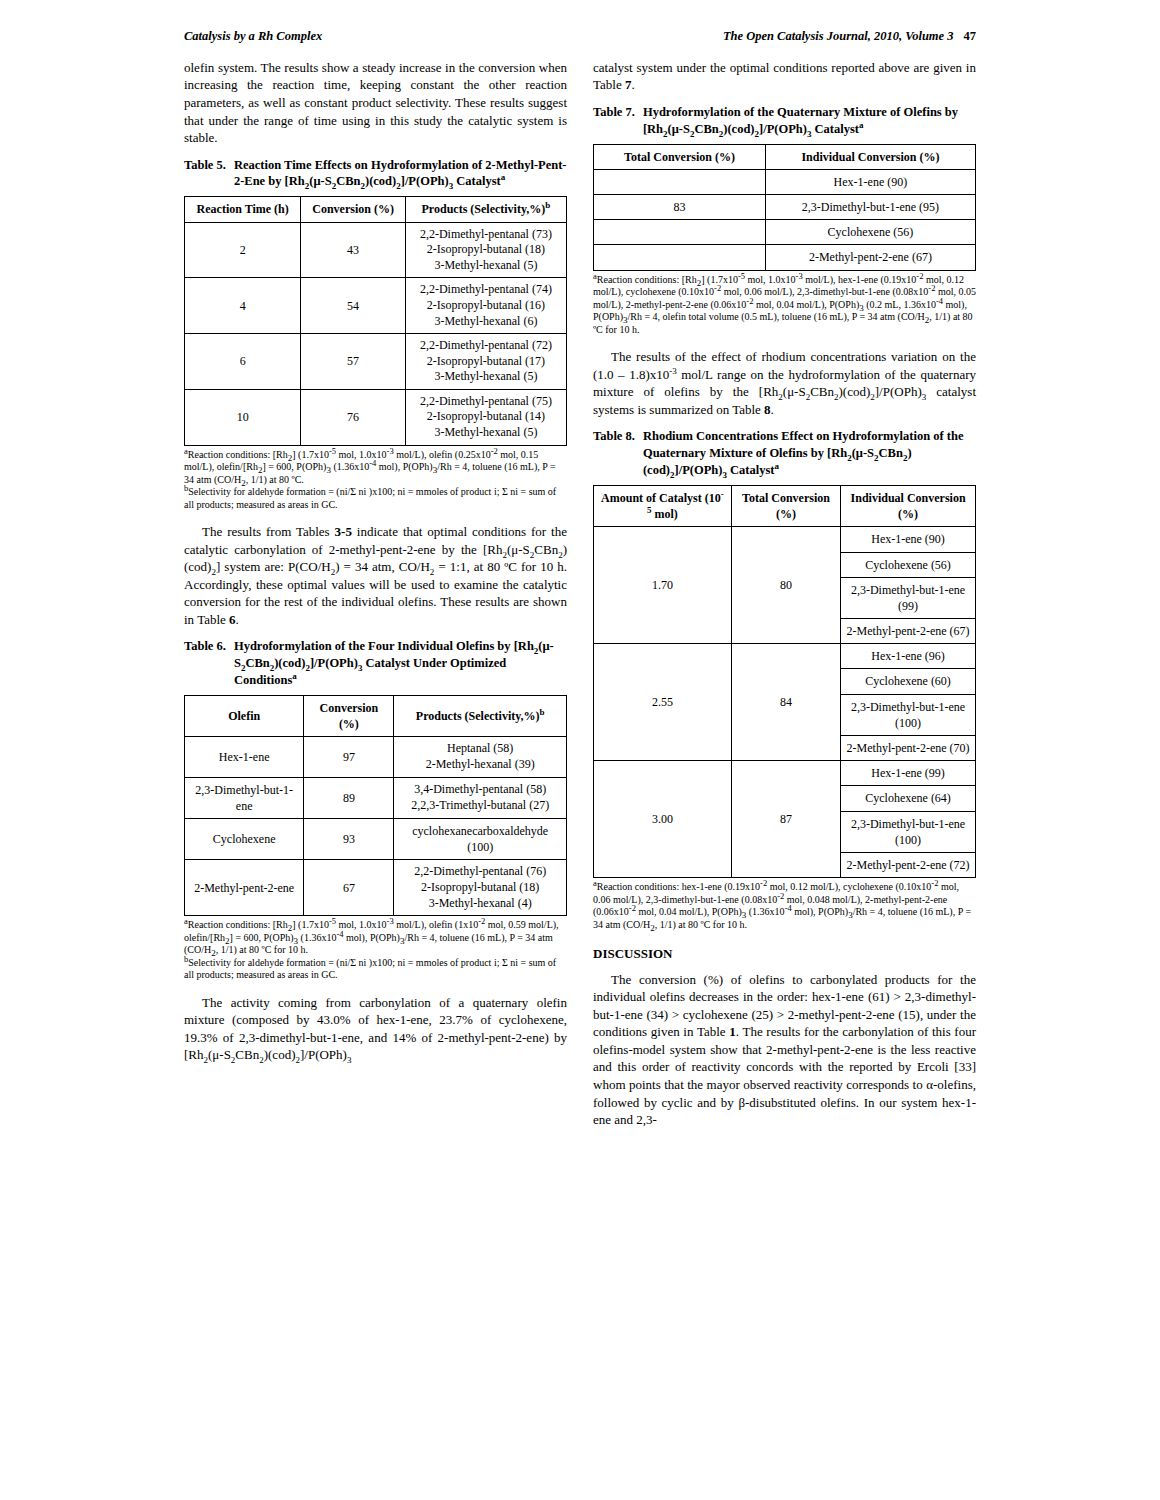Catalysis by a Rh Complex
The Open Catalysis Journal, 2010, Volume 347
olefin system. The results show a steady increase in the conversion when increasing the reaction time, keeping constant the other reaction parameters, as well as constant product selectivity. These results suggest that under the range of time using in this study the catalytic system is stable.
Table 5.
Reaction Time Effects on Hydroformylation of 2-Methyl-Pent-2-Ene by [Rh2(μ-S2CBn2)(cod)2]/P(OPh)3 Catalysta
| Reaction Time (h) | Conversion (%) | Products (Selectivity,%) b |
| --- | --- | --- |
| 2 | 43 | 2,2-Dimethyl-pentanal (73) 2-Isopropyl-butanal (18) 3-Methyl-hexanal (5) |
| 4 | 54 | 2,2-Dimethyl-pentanal (74) 2-Isopropyl-butanal (16) 3-Methyl-hexanal (6) |
| 6 | 57 | 2,2-Dimethyl-pentanal (72) 2-Isopropyl-butanal (17) 3-Methyl-hexanal (5) |
| 10 | 76 | 2,2-Dimethyl-pentanal (75) 2-Isopropyl-butanal (14) 3-Methyl-hexanal (5) |
aReaction conditions: [Rh2] (1.7x10-5 mol, 1.0x10-3 mol/L), olefin (0.25x10-2 mol, 0.15 mol/L), olefin/[Rh2] = 600, P(OPh)3 (1.36x10-4 mol), P(OPh)3/Rh = 4, toluene (16 mL), P = 34 atm (CO/H2, 1/1) at 80 ºC.
bSelectivity for aldehyde formation = (ni/Σ ni )x100; ni = mmoles of product i; Σ ni = sum of all products; measured as areas in GC.
The results from Tables 3-5 indicate that optimal conditions for the catalytic carbonylation of 2-methyl-pent-2-ene by the [Rh2(μ-S2CBn2)(cod)2] system are: P(CO/H2) = 34 atm, CO/H2 = 1:1, at 80 ºC for 10 h. Accordingly, these optimal values will be used to examine the catalytic conversion for the rest of the individual olefins. These results are shown in Table 6.
Table 6.
Hydroformylation of the Four Individual Olefins by [Rh2(μ-S2CBn2)(cod)2]/P(OPh)3 Catalyst Under Optimized Conditionsa
| Olefin | Conversion (%) | Products (Selectivity,%) b |
| --- | --- | --- |
| Hex-1-ene | 97 | Heptanal (58) 2-Methyl-hexanal (39) |
| 2,3-Dimethyl-but-1-ene | 89 | 3,4-Dimethyl-pentanal (58) 2,2,3-Trimethyl-butanal (27) |
| Cyclohexene | 93 | cyclohexanecarboxaldehyde (100) |
| 2-Methyl-pent-2-ene | 67 | 2,2-Dimethyl-pentanal (76) 2-Isopropyl-butanal (18) 3-Methyl-hexanal (4) |
aReaction conditions: [Rh2] (1.7x10-5 mol, 1.0x10-3 mol/L), olefin (1x10-2 mol, 0.59 mol/L), olefin/[Rh2] = 600, P(OPh)3 (1.36x10-4 mol), P(OPh)3/Rh = 4, toluene (16 mL), P = 34 atm (CO/H2, 1/1) at 80 ºC for 10 h.
bSelectivity for aldehyde formation = (ni/Σ ni )x100; ni = mmoles of product i; Σ ni = sum of all products; measured as areas in GC.
The activity coming from carbonylation of a quaternary olefin mixture (composed by 43.0% of hex-1-ene, 23.7% of cyclohexene, 19.3% of 2,3-dimethyl-but-1-ene, and 14% of 2-methyl-pent-2-ene) by [Rh2(μ-S2CBn2)(cod)2]/P(OPh)3
catalyst system under the optimal conditions reported above are given in Table 7.
Table 7.
Hydroformylation of the Quaternary Mixture of Olefins by [Rh2(μ-S2CBn2)(cod)2]/P(OPh)3 Catalysta
| Total Conversion (%) | Individual Conversion (%) |
| --- | --- |
| | Hex-1-ene (90) |
| 83 | 2,3-Dimethyl-but-1-ene (95) |
| | Cyclohexene (56) |
| | 2-Methyl-pent-2-ene (67) |
aReaction conditions: [Rh2] (1.7x10-5 mol, 1.0x10-3 mol/L), hex-1-ene (0.19x10-2 mol, 0.12 mol/L), cyclohexene (0.10x10-2 mol, 0.06 mol/L), 2,3-dimethyl-but-1-ene (0.08x10-2 mol, 0.05 mol/L), 2-methyl-pent-2-ene (0.06x10-2 mol, 0.04 mol/L), P(OPh)3 (0.2 mL, 1.36x10-4 mol), P(OPh)3/Rh = 4, olefin total volume (0.5 mL), toluene (16 mL), P = 34 atm (CO/H2, 1/1) at 80 ºC for 10 h.
The results of the effect of rhodium concentrations variation on the (1.0 – 1.8)x10-3 mol/L range on the hydroformylation of the quaternary mixture of olefins by the [Rh2(μ-S2CBn2)(cod)2]/P(OPh)3 catalyst systems is summarized on Table 8.
Table 8.
Rhodium Concentrations Effect on Hydroformylation of the Quaternary Mixture of Olefins by [Rh2(μ-S2CBn2)(cod)2]/P(OPh)3 Catalysta
| Amount of Catalyst (10 -5 mol) | Total Conversion (%) | Individual Conversion (%) |
| --- | --- | --- |
| 1.70 | 80 | Hex-1-ene (90) |
| Cyclohexene (56) |
| 2,3-Dimethyl-but-1-ene (99) |
| 2-Methyl-pent-2-ene (67) |
| 2.55 | 84 | Hex-1-ene (96) |
| Cyclohexene (60) |
| 2,3-Dimethyl-but-1-ene (100) |
| 2-Methyl-pent-2-ene (70) |
| 3.00 | 87 | Hex-1-ene (99) |
| Cyclohexene (64) |
| 2,3-Dimethyl-but-1-ene (100) |
| 2-Methyl-pent-2-ene (72) |
aReaction conditions: hex-1-ene (0.19x10-2 mol, 0.12 mol/L), cyclohexene (0.10x10-2 mol, 0.06 mol/L), 2,3-dimethyl-but-1-ene (0.08x10-2 mol, 0.048 mol/L), 2-methyl-pent-2-ene (0.06x10-2 mol, 0.04 mol/L), P(OPh)3 (1.36x10-4 mol), P(OPh)3/Rh = 4, toluene (16 mL), P = 34 atm (CO/H2, 1/1) at 80 ºC for 10 h.
DISCUSSION
The conversion (%) of olefins to carbonylated products for the individual olefins decreases in the order: hex-1-ene (61) > 2,3-dimethyl-but-1-ene (34) > cyclohexene (25) > 2-methyl-pent-2-ene (15), under the conditions given in Table 1. The results for the carbonylation of this four olefins-model system show that 2-methyl-pent-2-ene is the less reactive and this order of reactivity concords with the reported by Ercoli [33] whom points that the mayor observed reactivity corresponds to α-olefins, followed by cyclic and by β-disubstituted olefins. In our system hex-1-ene and 2,3-